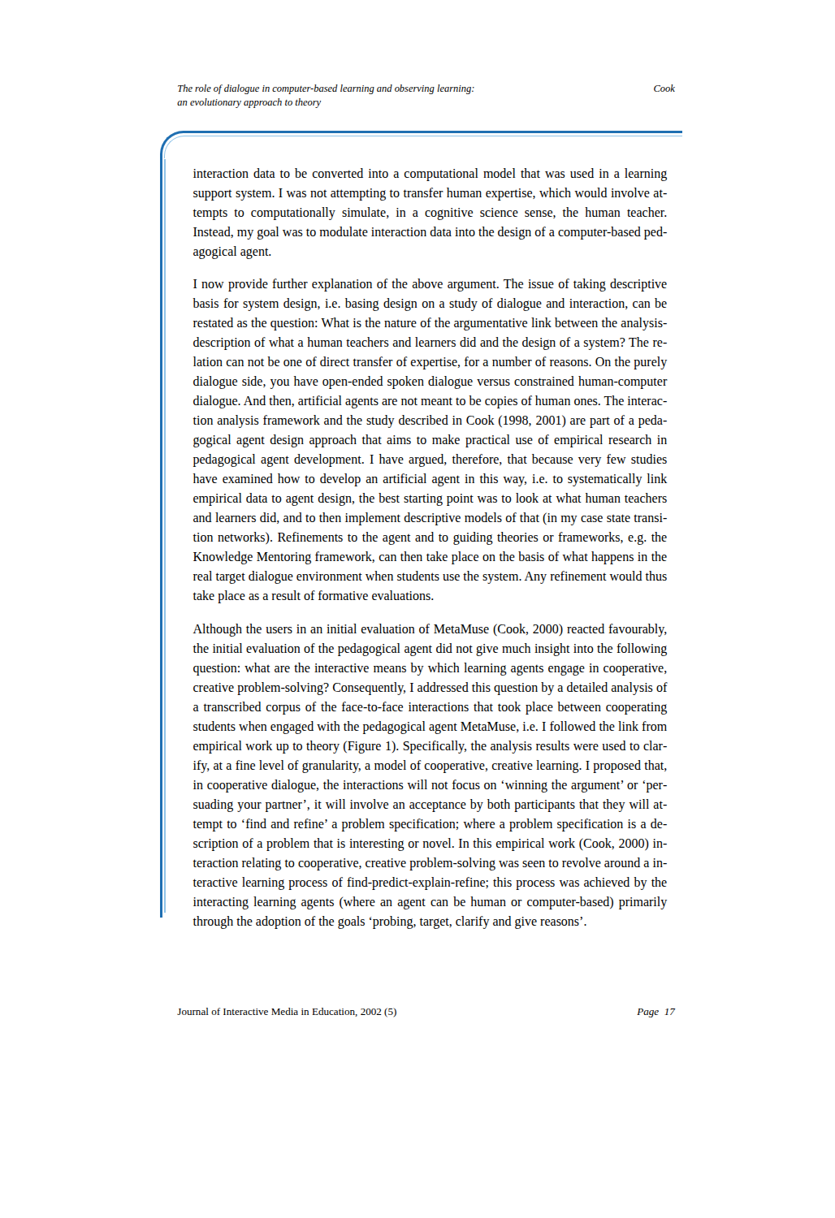The role of dialogue in computer-based learning and observing learning:
an evolutionary approach to theory
Cook
interaction data to be converted into a computational model that was used in a learning support system. I was not attempting to transfer human expertise, which would involve attempts to computationally simulate, in a cognitive science sense, the human teacher. Instead, my goal was to modulate interaction data into the design of a computer-based pedagogical agent.
I now provide further explanation of the above argument. The issue of taking descriptive basis for system design, i.e. basing design on a study of dialogue and interaction, can be restated as the question: What is the nature of the argumentative link between the analysis-description of what a human teachers and learners did and the design of a system? The relation can not be one of direct transfer of expertise, for a number of reasons. On the purely dialogue side, you have open-ended spoken dialogue versus constrained human-computer dialogue. And then, artificial agents are not meant to be copies of human ones. The interaction analysis framework and the study described in Cook (1998, 2001) are part of a pedagogical agent design approach that aims to make practical use of empirical research in pedagogical agent development. I have argued, therefore, that because very few studies have examined how to develop an artificial agent in this way, i.e. to systematically link empirical data to agent design, the best starting point was to look at what human teachers and learners did, and to then implement descriptive models of that (in my case state transition networks). Refinements to the agent and to guiding theories or frameworks, e.g. the Knowledge Mentoring framework, can then take place on the basis of what happens in the real target dialogue environment when students use the system. Any refinement would thus take place as a result of formative evaluations.
Although the users in an initial evaluation of MetaMuse (Cook, 2000) reacted favourably, the initial evaluation of the pedagogical agent did not give much insight into the following question: what are the interactive means by which learning agents engage in cooperative, creative problem-solving? Consequently, I addressed this question by a detailed analysis of a transcribed corpus of the face-to-face interactions that took place between cooperating students when engaged with the pedagogical agent MetaMuse, i.e. I followed the link from empirical work up to theory (Figure 1). Specifically, the analysis results were used to clarify, at a fine level of granularity, a model of cooperative, creative learning. I proposed that, in cooperative dialogue, the interactions will not focus on ‘winning the argument’ or ‘persuading your partner’, it will involve an acceptance by both participants that they will attempt to ‘find and refine’ a problem specification; where a problem specification is a description of a problem that is interesting or novel. In this empirical work (Cook, 2000) interaction relating to cooperative, creative problem-solving was seen to revolve around a interactive learning process of find-predict-explain-refine; this process was achieved by the interacting learning agents (where an agent can be human or computer-based) primarily through the adoption of the goals ‘probing, target, clarify and give reasons’.
Journal of Interactive Media in Education, 2002 (5)
Page 17